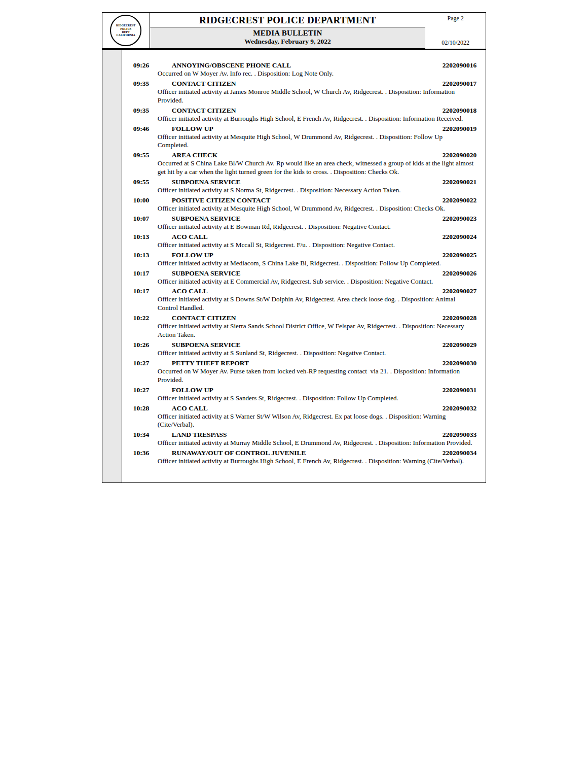RIDGECREST
POLICE
DEPT
CALIFORNIA
RIDGECREST POLICE DEPARTMENT
MEDIA BULLETIN
Wednesday, February 9, 2022
Page 2
02/10/2022
09:26 ANNOYING/OBSCENE PHONE CALL 2202090016
Occurred on W Moyer Av. Info rec. . Disposition: Log Note Only.
09:35 CONTACT CITIZEN 2202090017
Officer initiated activity at James Monroe Middle School, W Church Av, Ridgecrest. . Disposition: Information Provided.
09:35 CONTACT CITIZEN 2202090018
Officer initiated activity at Burroughs High School, E French Av, Ridgecrest. . Disposition: Information Received.
09:46 FOLLOW UP 2202090019
Officer initiated activity at Mesquite High School, W Drummond Av, Ridgecrest. . Disposition: Follow Up Completed.
09:55 AREA CHECK 2202090020
Occurred at S China Lake Bl/W Church Av. Rp would like an area check, witnessed a group of kids at the light almost get hit by a car when the light turned green for the kids to cross. . Disposition: Checks Ok.
09:55 SUBPOENA SERVICE 2202090021
Officer initiated activity at S Norma St, Ridgecrest. . Disposition: Necessary Action Taken.
10:00 POSITIVE CITIZEN CONTACT 2202090022
Officer initiated activity at Mesquite High School, W Drummond Av, Ridgecrest. . Disposition: Checks Ok.
10:07 SUBPOENA SERVICE 2202090023
Officer initiated activity at E Bowman Rd, Ridgecrest. . Disposition: Negative Contact.
10:13 ACO CALL 2202090024
Officer initiated activity at S Mccall St, Ridgecrest. F/u. . Disposition: Negative Contact.
10:13 FOLLOW UP 2202090025
Officer initiated activity at Mediacom, S China Lake Bl, Ridgecrest. . Disposition: Follow Up Completed.
10:17 SUBPOENA SERVICE 2202090026
Officer initiated activity at E Commercial Av, Ridgecrest. Sub service. . Disposition: Negative Contact.
10:17 ACO CALL 2202090027
Officer initiated activity at S Downs St/W Dolphin Av, Ridgecrest. Area check loose dog. . Disposition: Animal Control Handled.
10:22 CONTACT CITIZEN 2202090028
Officer initiated activity at Sierra Sands School District Office, W Felspar Av, Ridgecrest. . Disposition: Necessary Action Taken.
10:26 SUBPOENA SERVICE 2202090029
Officer initiated activity at S Sunland St, Ridgecrest. . Disposition: Negative Contact.
10:27 PETTY THEFT REPORT 2202090030
Occurred on W Moyer Av. Purse taken from locked veh-RP requesting contact via 21. . Disposition: Information Provided.
10:27 FOLLOW UP 2202090031
Officer initiated activity at S Sanders St, Ridgecrest. . Disposition: Follow Up Completed.
10:28 ACO CALL 2202090032
Officer initiated activity at S Warner St/W Wilson Av, Ridgecrest. Ex pat loose dogs. . Disposition: Warning (Cite/Verbal).
10:34 LAND TRESPASS 2202090033
Officer initiated activity at Murray Middle School, E Drummond Av, Ridgecrest. . Disposition: Information Provided.
10:36 RUNAWAY/OUT OF CONTROL JUVENILE 2202090034
Officer initiated activity at Burroughs High School, E French Av, Ridgecrest. . Disposition: Warning (Cite/Verbal).